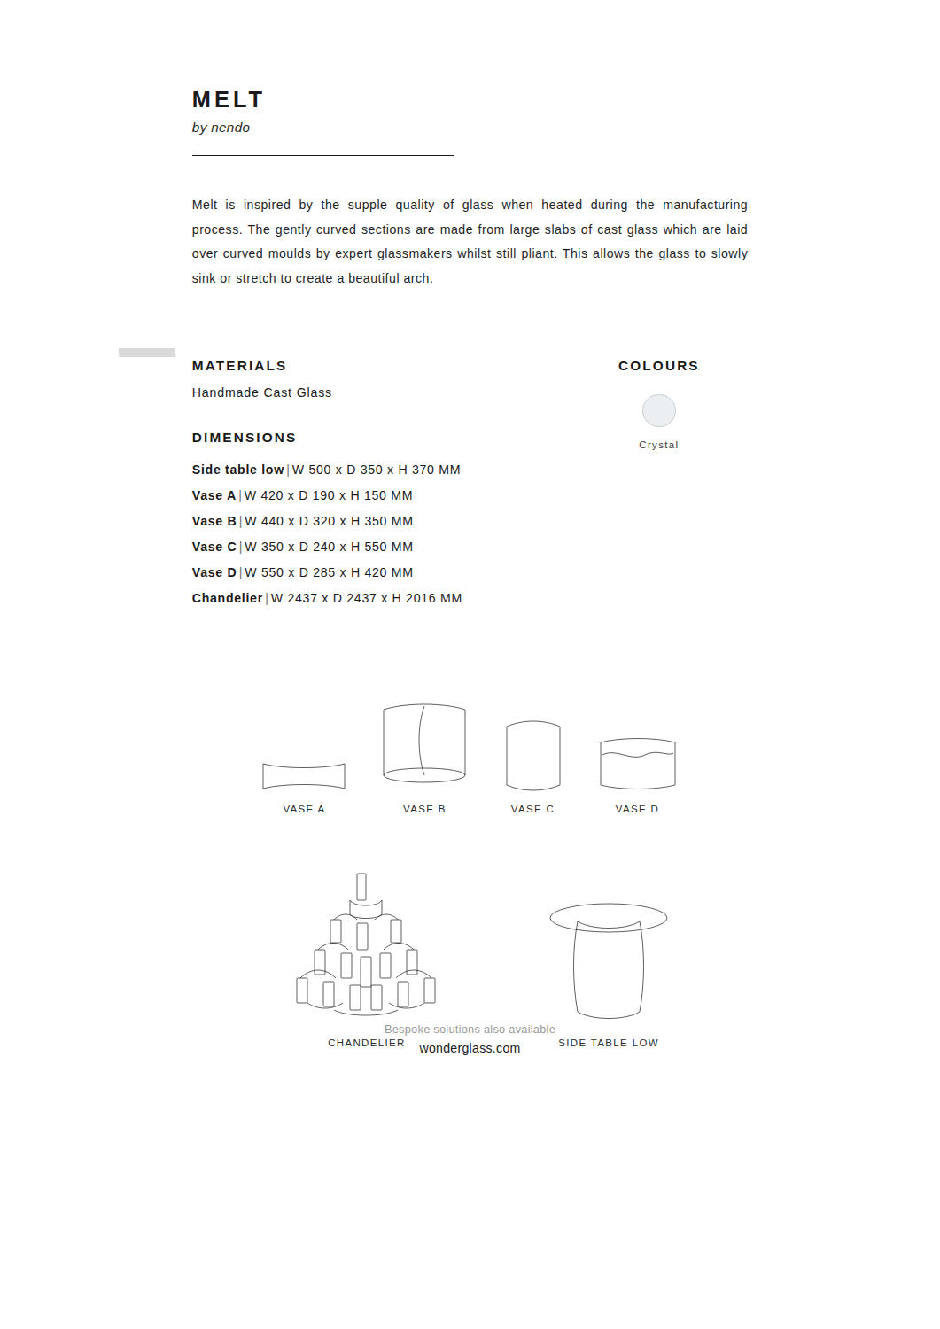MELT
by nendo
Melt is inspired by the supple quality of glass when heated during the manufacturing process. The gently curved sections are made from large slabs of cast glass which are laid over curved moulds by expert glassmakers whilst still pliant. This allows the glass to slowly sink or stretch to create a beautiful arch.
MATERIALS
Handmade Cast Glass
DIMENSIONS
Side table low|W 500 x D 350 x H 370 MM
Vase A|W 420 x D 190 x H 150 MM
Vase B|W 440 x D 320 x H 350 MM
Vase C|W 350 x D 240 x H 550 MM
Vase D|W 550 x D 285 x H 420 MM
Chandelier|W 2437 x D 2437 x H 2016 MM
COLOURS
Crystal
VASE A
VASE B
VASE C
VASE D
CHANDELIER
SIDE TABLE LOW
Bespoke solutions also available
wonderglass.com